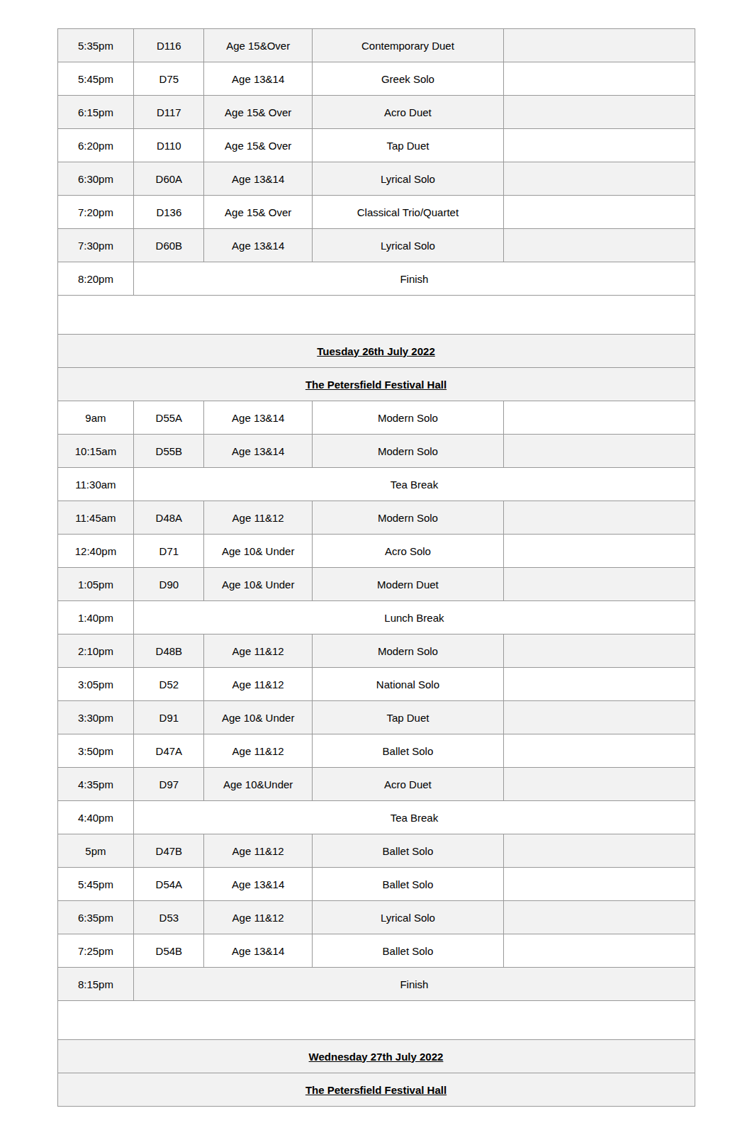| 5:35pm | D116 | Age 15&Over | Contemporary Duet | |
| 5:45pm | D75 | Age 13&14 | Greek Solo | |
| 6:15pm | D117 | Age 15& Over | Acro Duet | |
| 6:20pm | D110 | Age 15& Over | Tap Duet | |
| 6:30pm | D60A | Age 13&14 | Lyrical Solo | |
| 7:20pm | D136 | Age 15& Over | Classical Trio/Quartet | |
| 7:30pm | D60B | Age 13&14 | Lyrical Solo | |
| 8:20pm | Finish |
| Tuesday 26th July 2022 |
| The Petersfield Festival Hall |
| 9am | D55A | Age 13&14 | Modern Solo | |
| 10:15am | D55B | Age 13&14 | Modern Solo | |
| 11:30am | Tea Break |
| 11:45am | D48A | Age 11&12 | Modern Solo | |
| 12:40pm | D71 | Age 10& Under | Acro Solo | |
| 1:05pm | D90 | Age 10& Under | Modern Duet | |
| 1:40pm | Lunch Break |
| 2:10pm | D48B | Age 11&12 | Modern Solo | |
| 3:05pm | D52 | Age 11&12 | National Solo | |
| 3:30pm | D91 | Age 10& Under | Tap Duet | |
| 3:50pm | D47A | Age 11&12 | Ballet Solo | |
| 4:35pm | D97 | Age 10&Under | Acro Duet | |
| 4:40pm | Tea Break |
| 5pm | D47B | Age 11&12 | Ballet Solo | |
| 5:45pm | D54A | Age 13&14 | Ballet Solo | |
| 6:35pm | D53 | Age 11&12 | Lyrical Solo | |
| 7:25pm | D54B | Age 13&14 | Ballet Solo | |
| 8:15pm | Finish |
| Wednesday 27th July 2022 |
| The Petersfield Festival Hall |